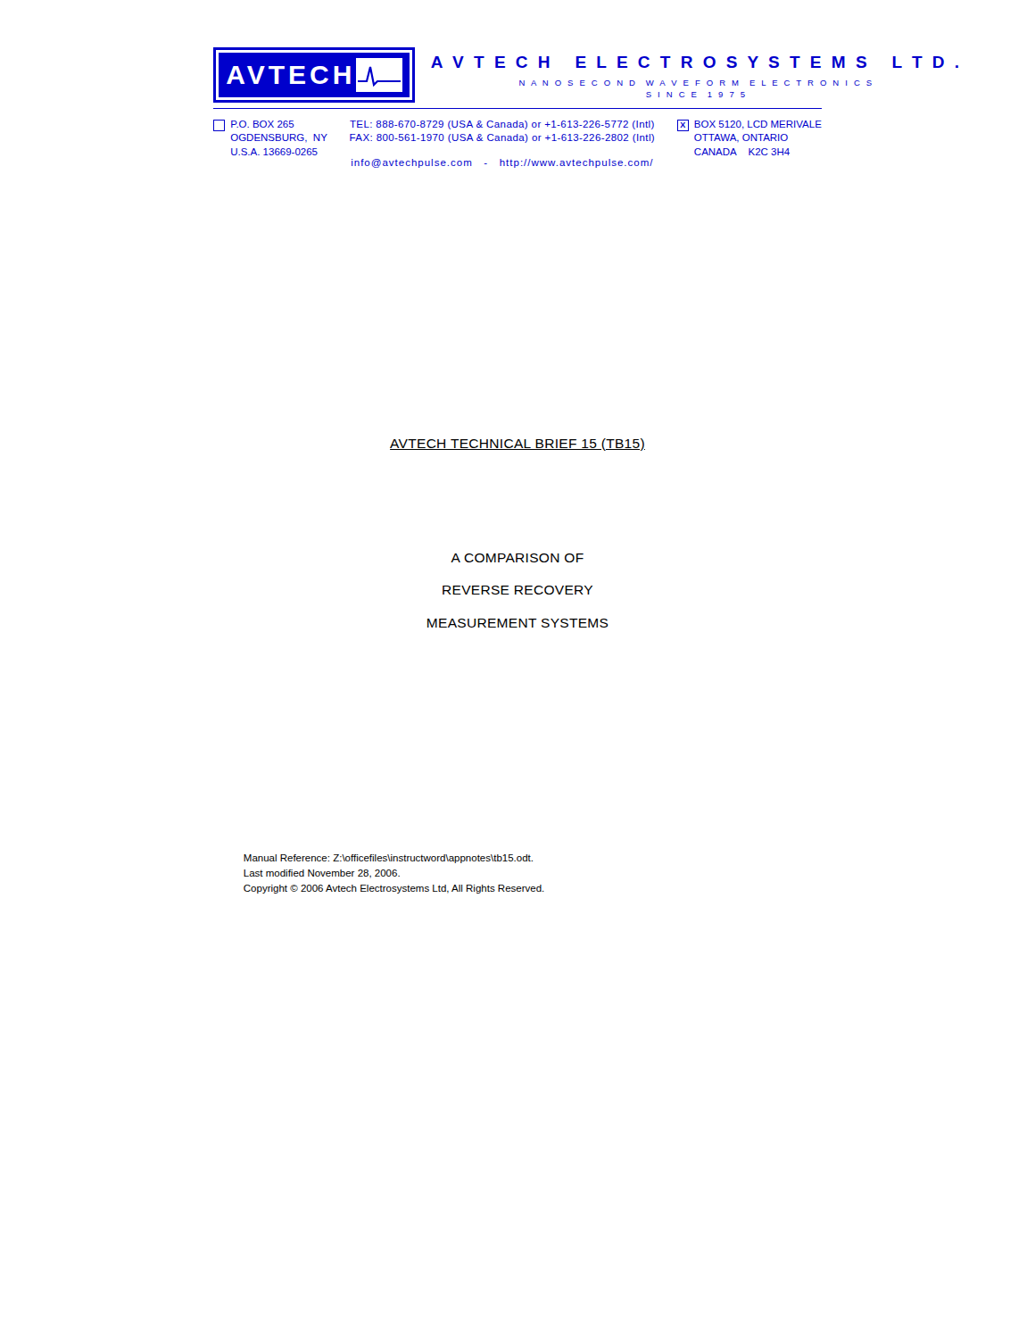AVTECH
A V T E C H E L E C T R O S Y S T E M S L T D .
N A N O S E C O N D W A V E F O R M E L E C T R O N I C S
S I N C E 1 9 7 5
P.O. BOX 265
OGDENSBURG, NY
U.S.A. 13669-0265
TEL: 888-670-8729 (USA & Canada) or +1-613-226-5772 (Intl)
FAX: 800-561-1970 (USA & Canada) or +1-613-226-2802 (Intl)
info@avtechpulse.com - http://www.avtechpulse.com/
X BOX 5120, LCD MERIVALE
OTTAWA, ONTARIO
CANADA K2C 3H4
AVTECH TECHNICAL BRIEF 15 (TB15)
A COMPARISON OF
REVERSE RECOVERY
MEASUREMENT SYSTEMS
Manual Reference: Z:\officefiles\instructword\appnotes\tb15.odt.
Last modified November 28, 2006.
Copyright © 2006 Avtech Electrosystems Ltd, All Rights Reserved.